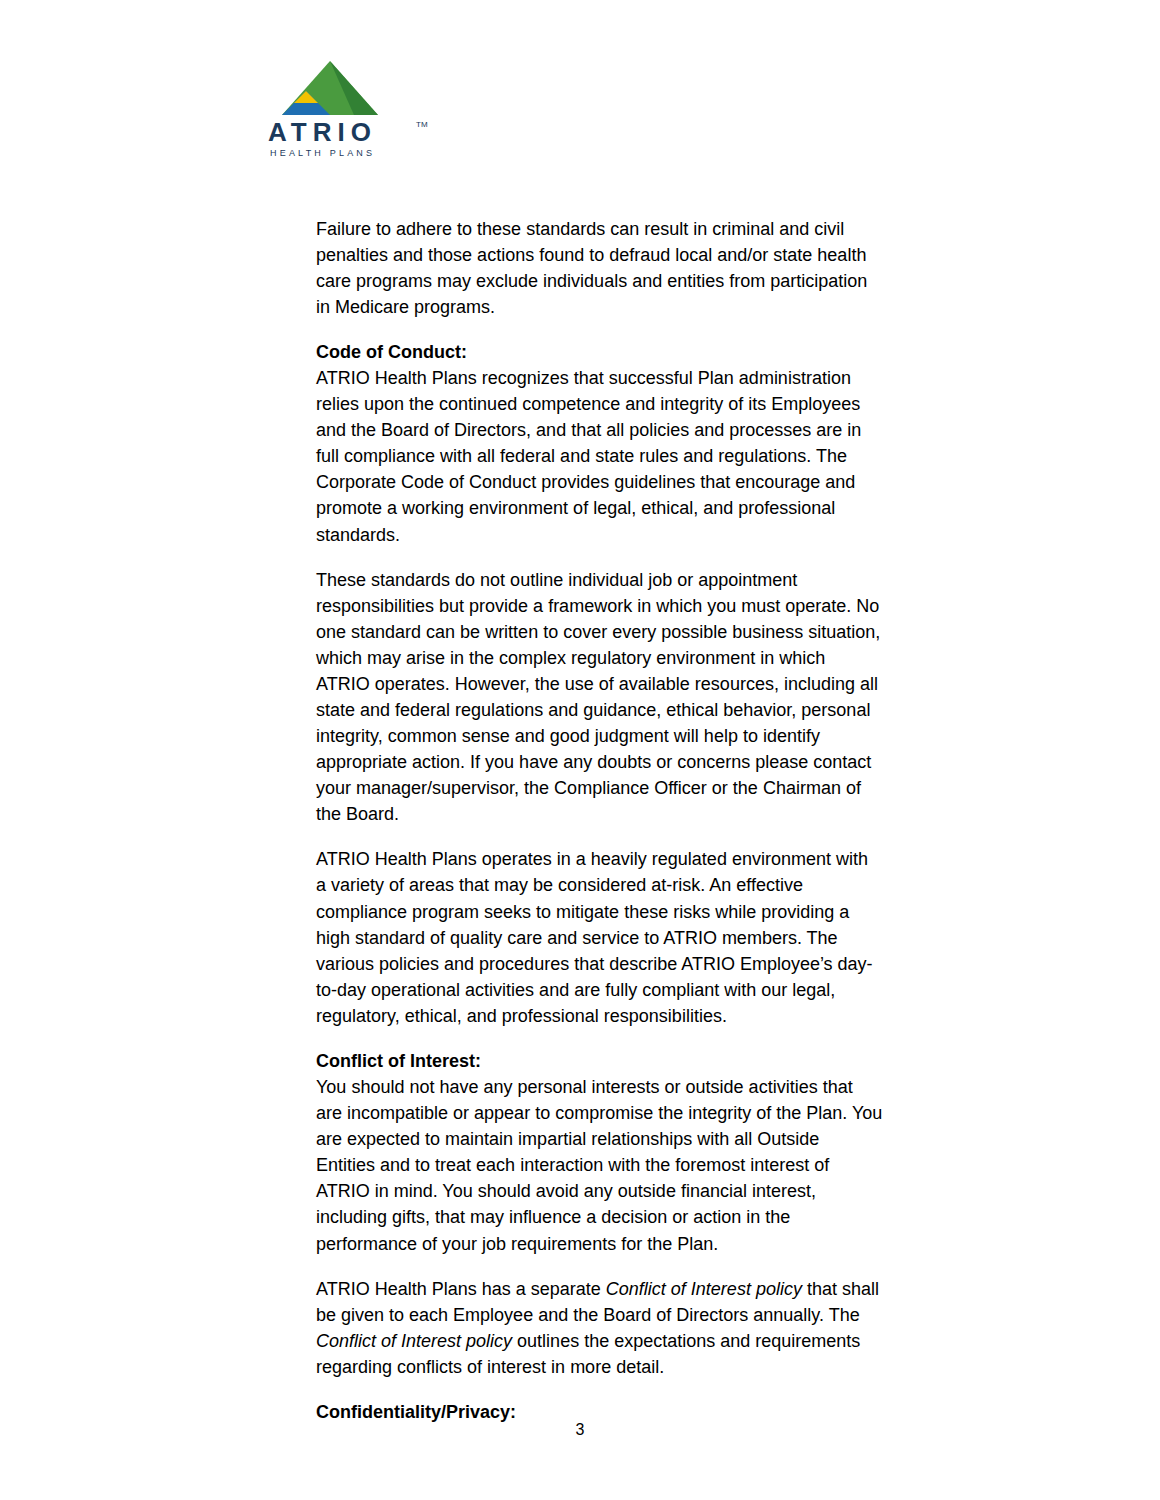ATRIO TM HEALTH PLANS
Failure to adhere to these standards can result in criminal and civil penalties and those actions found to defraud local and/or state health care programs may exclude individuals and entities from participation in Medicare programs.
Code of Conduct:
ATRIO Health Plans recognizes that successful Plan administration relies upon the continued competence and integrity of its Employees and the Board of Directors, and that all policies and processes are in full compliance with all federal and state rules and regulations. The Corporate Code of Conduct provides guidelines that encourage and promote a working environment of legal, ethical, and professional standards.
These standards do not outline individual job or appointment responsibilities but provide a framework in which you must operate. No one standard can be written to cover every possible business situation, which may arise in the complex regulatory environment in which ATRIO operates. However, the use of available resources, including all state and federal regulations and guidance, ethical behavior, personal integrity, common sense and good judgment will help to identify appropriate action. If you have any doubts or concerns please contact your manager/supervisor, the Compliance Officer or the Chairman of the Board.
ATRIO Health Plans operates in a heavily regulated environment with a variety of areas that may be considered at-risk. An effective compliance program seeks to mitigate these risks while providing a high standard of quality care and service to ATRIO members. The various policies and procedures that describe ATRIO Employee’s day-to-day operational activities and are fully compliant with our legal, regulatory, ethical, and professional responsibilities.
Conflict of Interest:
You should not have any personal interests or outside activities that are incompatible or appear to compromise the integrity of the Plan. You are expected to maintain impartial relationships with all Outside Entities and to treat each interaction with the foremost interest of ATRIO in mind. You should avoid any outside financial interest, including gifts, that may influence a decision or action in the performance of your job requirements for the Plan.
ATRIO Health Plans has a separate Conflict of Interest policy that shall be given to each Employee and the Board of Directors annually. The Conflict of Interest policy outlines the expectations and requirements regarding conflicts of interest in more detail.
Confidentiality/Privacy:
3